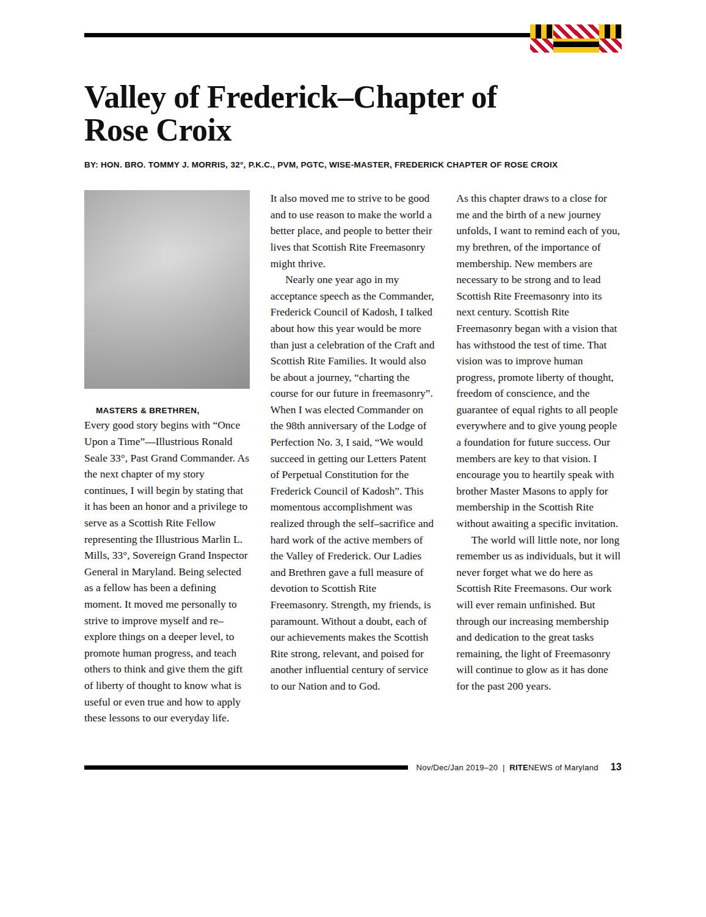Valley of Frederick–Chapter of
Rose Croix
By: Hon. Bro. Tommy J. Morris, 32°, P.K.C., PVM, PGTC, Wise-Master, Frederick Chapter of Rose Croix
Masters & Brethren,
Every good story begins with “Once Upon a Time”—Illustrious Ronald Seale 33°, Past Grand Commander. As the next chapter of my story continues, I will begin by stating that it has been an honor and a privilege to serve as a Scottish Rite Fellow representing the Illustrious Marlin L. Mills, 33°, Sovereign Grand Inspector General in Maryland. Being selected as a fellow has been a defining moment. It moved me personally to strive to improve myself and re–explore things on a deeper level, to promote human progress, and teach others to think and give them the gift of liberty of thought to know what is useful or even true and how to apply these lessons to our everyday life.
It also moved me to strive to be good and to use reason to make the world a better place, and people to better their lives that Scottish Rite Freemasonry might thrive.
Nearly one year ago in my acceptance speech as the Commander, Frederick Council of Kadosh, I talked about how this year would be more than just a celebration of the Craft and Scottish Rite Families. It would also be about a journey, “charting the course for our future in freemasonry”. When I was elected Commander on the 98th anniversary of the Lodge of Perfection No. 3, I said, “We would succeed in getting our Letters Patent of Perpetual Constitution for the Frederick Council of Kadosh”. This momentous accomplishment was realized through the self–sacrifice and hard work of the active members of the Valley of Frederick. Our Ladies and Brethren gave a full measure of devotion to Scottish Rite Freemasonry. Strength, my friends, is paramount. Without a doubt, each of our achievements makes the Scottish Rite strong, relevant, and poised for another influential century of service to our Nation and to God.
As this chapter draws to a close for me and the birth of a new journey unfolds, I want to remind each of you, my brethren, of the importance of membership. New members are necessary to be strong and to lead Scottish Rite Freemasonry into its next century. Scottish Rite Freemasonry began with a vision that has withstood the test of time. That vision was to improve human progress, promote liberty of thought, freedom of conscience, and the guarantee of equal rights to all people everywhere and to give young people a foundation for future success. Our members are key to that vision. I encourage you to heartily speak with brother Master Masons to apply for membership in the Scottish Rite without awaiting a specific invitation.
The world will little note, nor long remember us as individuals, but it will never forget what we do here as Scottish Rite Freemasons. Our work will ever remain unfinished. But through our increasing membership and dedication to the great tasks remaining, the light of Freemasonry will continue to glow as it has done for the past 200 years.
Nov/Dec/Jan 2019–20 | RITENEWS of Maryland
13